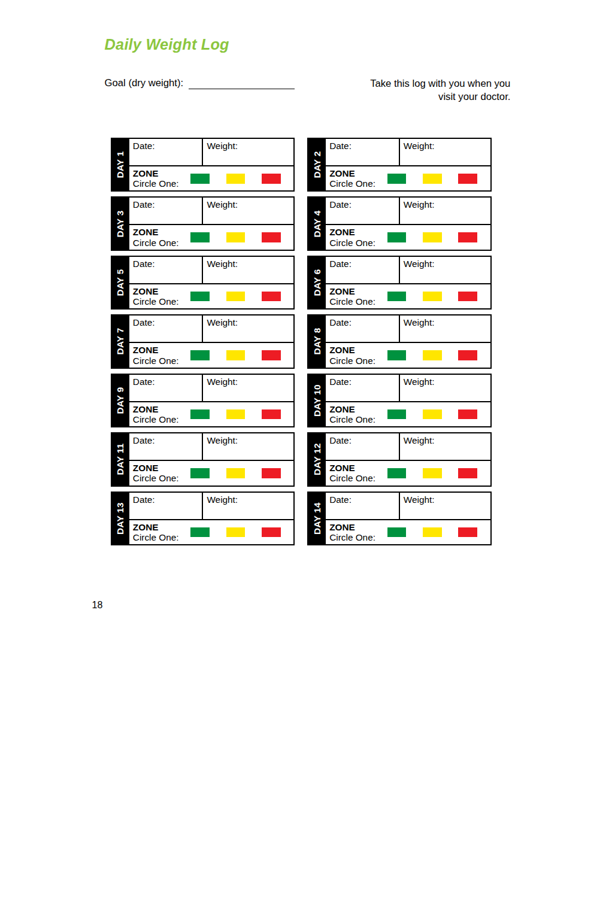Daily Weight Log
Goal (dry weight):
Take this log with you when you visit your doctor.
| DAY 1 Date: Weight: ZONE Circle One: | DAY 2 Date: Weight: ZONE Circle One: |
| DAY 3 Date: Weight: ZONE Circle One: | DAY 4 Date: Weight: ZONE Circle One: |
| DAY 5 Date: Weight: ZONE Circle One: | DAY 6 Date: Weight: ZONE Circle One: |
| DAY 7 Date: Weight: ZONE Circle One: | DAY 8 Date: Weight: ZONE Circle One: |
| DAY 9 Date: Weight: ZONE Circle One: | DAY 10 Date: Weight: ZONE Circle One: |
| DAY 11 Date: Weight: ZONE Circle One: | DAY 12 Date: Weight: ZONE Circle One: |
| DAY 13 Date: Weight: ZONE Circle One: | DAY 14 Date: Weight: ZONE Circle One: |
18